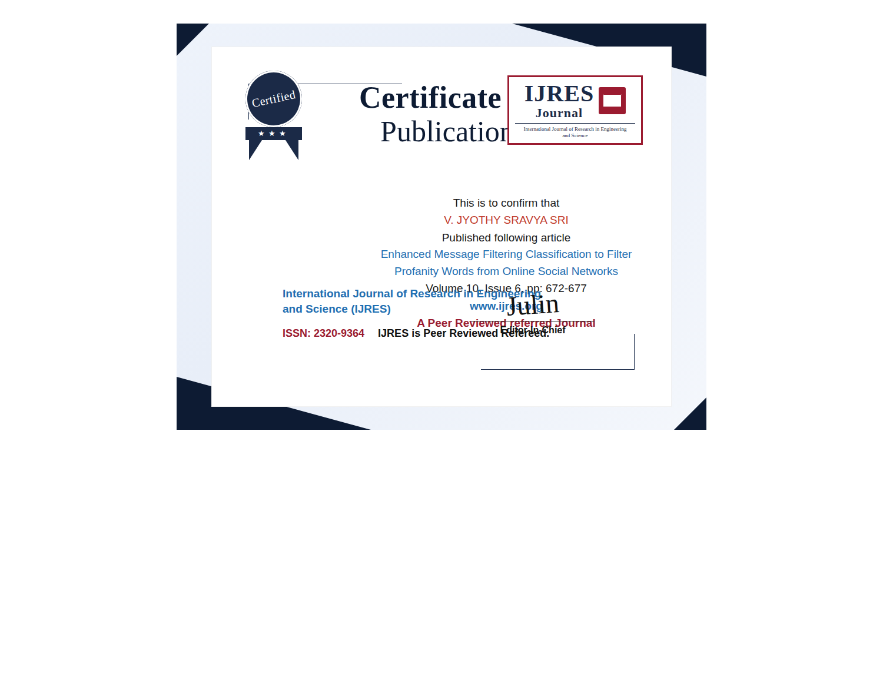★★★
Certificate of
Publication
IJRES
Journal
International Journal of Research in Engineering
and Science
This is to confirm that
V. JYOTHY SRAVYA SRI
Published following article
Enhanced Message Filtering Classification to Filter
Profanity Words from Online Social Networks
Volume 10, Issue 6, pp: 672-677
www.ijres.org
A Peer Reviewed referred Journal
International Journal of Research in Engineering and Science (IJRES)
ISSN: 2320-9364 IJRES is Peer Reviewed Refereed.
Julin
Editor-In-Chief